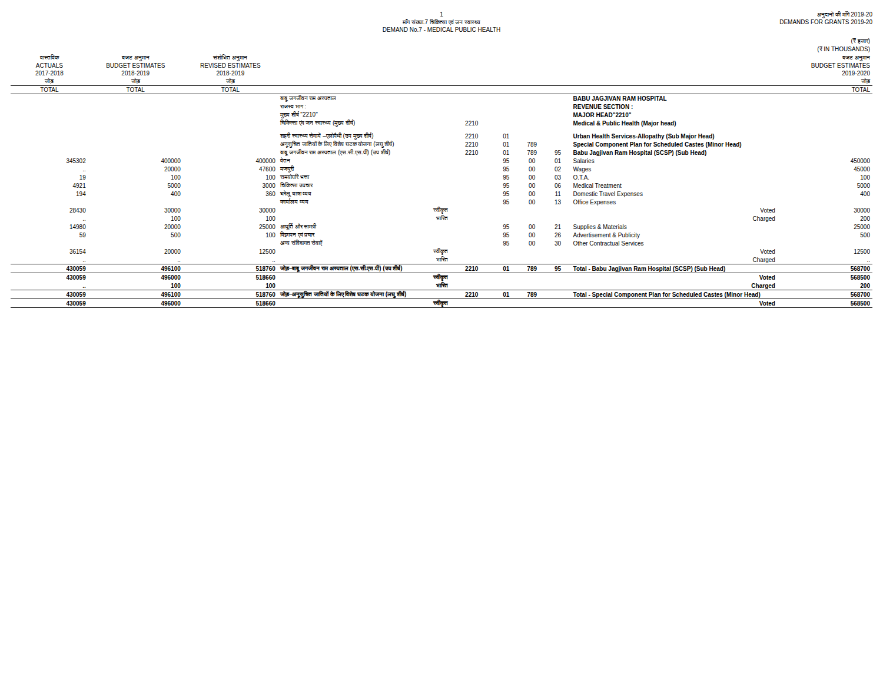अनुदानों की माँगें 2019-20
DEMANDS FOR GRANTS 2019-20
1
माँग संख्या.7 चिकित्सा एवं जन स्वास्थ्य
DEMAND No.7 - MEDICAL PUBLIC HEALTH
| | (₹ हजार) |
| | (₹ IN THOUSANDS) |
| वास्तविक | बजट अनुमान | संशोधित अनुमान | | बजट अनुमान |
| ACTUALS | BUDGET ESTIMATES | REVISED ESTIMATES | | BUDGET ESTIMATES |
| 2017-2018 | 2018-2019 | 2018-2019 | | 2019-2020 |
| जोड़ | जोड़ | जोड़ | | जोड़ |
| TOTAL | TOTAL | TOTAL | | TOTAL |
| | बाबू जगजीवन राम अस्पताल | | BABU JAGJIVAN RAM HOSPITAL | |
| | राजस्व भाग : | | REVENUE SECTION : | |
| | मुख्य शीर्ष "2210" | | MAJOR HEAD"2210" | |
| | चिकित्सा एंव जन स्वास्थ्य (मुख्य शीर्ष) | 2210 | | Medical & Public Health (Major head) | |
| | शहरी स्वास्थ्य सेवायें –एलोपैथी (उप मुख्य शीर्ष) | 2210 | 01 | | Urban Health Services-Allopathy (Sub Major Head) | |
| | अनूसुचित जातियों के लिए विशेष घटक योजना (लघु शीर्ष) | 2210 | 01 | 789 | | Special Component Plan for Scheduled Castes (Minor Head) | |
| | बाबू जगजीवन राम अस्पताल (एस.सी.एस.पी) (उप शीर्ष) | 2210 | 01 | 789 | 95 | Babu Jagjivan Ram Hospital (SCSP) (Sub Head) | |
| 345302 | 400000 | 400000 | वेतन | | 95 | 00 | 01 | Salaries | 450000 |
| .. | 20000 | 47600 | मजदूरी | | 95 | 00 | 02 | Wages | 45000 |
| 19 | 100 | 100 | समयोपरि भत्ता | | 95 | 00 | 03 | O.T.A. | 100 |
| 4921 | 5000 | 3000 | चिकित्सा उपचार | | 95 | 00 | 06 | Medical Treatment | 5000 |
| 194 | 400 | 360 | घरेलू यात्रा व्यय | | 95 | 00 | 11 | Domestic Travel Expenses | 400 |
| | कार्यालय व्यय | | 95 | 00 | 13 | Office Expenses | |
| 28430 | 30000 | 30000 | स्वीकृत | | Voted | 30000 |
| .. | 100 | 100 | भारित | | Charged | 200 |
| 14980 | 20000 | 25000 | आपूर्ति और सामग्री | | 95 | 00 | 21 | Supplies & Materials | 25000 |
| 59 | 500 | 100 | विज्ञापन एवं प्रचार | | 95 | 00 | 26 | Advertisement & Publicity | 500 |
| | अन्य संविदागत सेवाऐं | | 95 | 00 | 30 | Other Contractual Services | |
| 36154 | 20000 | 12500 | स्वीकृत | | Voted | 12500 |
| .. | .. | .. | भारित | | Charged | .. |
| 430059 | 496100 | 518760 | जोड़–बाबू जगजीवन राम अस्पताल (एस.सी.एस.पी) (उप शीर्ष) | 2210 | 01 | 789 | 95 | Total - Babu Jagjivan Ram Hospital (SCSP) (Sub Head) | 568700 |
| 430059 | 496000 | 518660 | स्वीकृत | | Voted | 568500 |
| .. | 100 | 100 | भारित | | Charged | 200 |
| 430059 | 496100 | 518760 | जोड़–अनूसुचित जातियों के लिए विशेष घटक योजना (लघु शीर्ष) | 2210 | 01 | 789 | | Total - Special Component Plan for Scheduled Castes (Minor Head) | 568700 |
| 430059 | 496000 | 518660 | स्वीकृत | | Voted | 568500 |